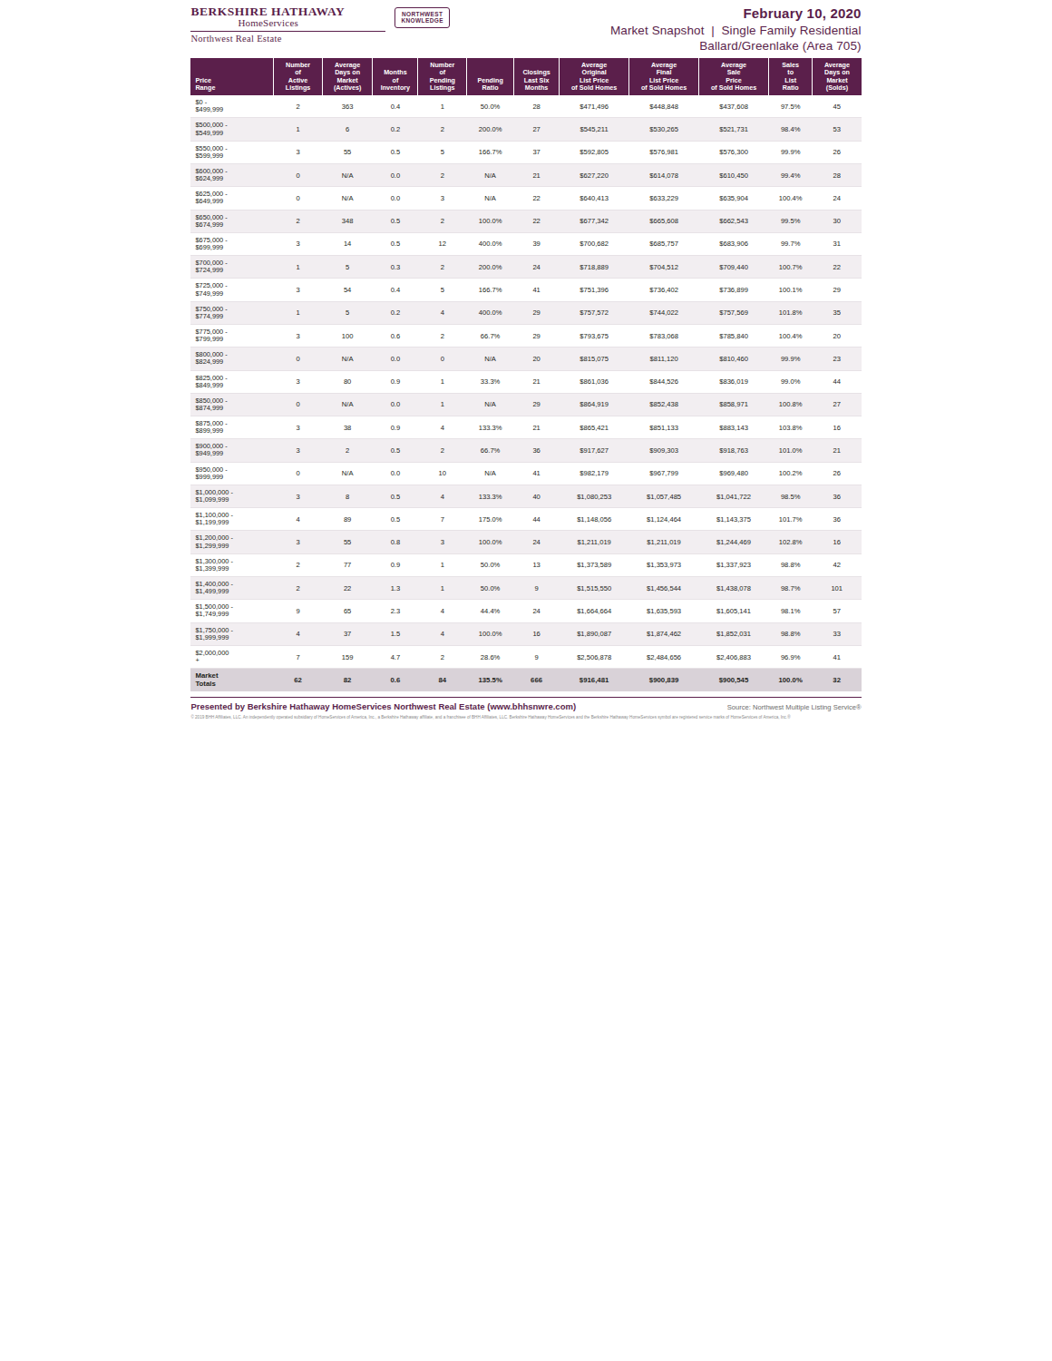BERKSHIRE HATHAWAY
HomeServices
Northwest Real Estate
NORTHWEST KNOWLEDGE
February 10, 2020
Market Snapshot | Single Family Residential
Ballard/Greenlake (Area 705)
| Price Range | Number of Active Listings | Average Days on Market (Actives) | Months of Inventory | Number of Pending Listings | Pending Ratio | Closings Last Six Months | Average Original List Price of Sold Homes | Average Final List Price of Sold Homes | Average Sale Price of Sold Homes | Sales to List Ratio | Average Days on Market (Solds) |
| --- | --- | --- | --- | --- | --- | --- | --- | --- | --- | --- | --- |
| $0 - $499,999 | 2 | 363 | 0.4 | 1 | 50.0% | 28 | $471,496 | $448,848 | $437,608 | 97.5% | 45 |
| $500,000 - $549,999 | 1 | 6 | 0.2 | 2 | 200.0% | 27 | $545,211 | $530,265 | $521,731 | 98.4% | 53 |
| $550,000 - $599,999 | 3 | 55 | 0.5 | 5 | 166.7% | 37 | $592,805 | $576,981 | $576,300 | 99.9% | 26 |
| $600,000 - $624,999 | 0 | N/A | 0.0 | 2 | N/A | 21 | $627,220 | $614,078 | $610,450 | 99.4% | 28 |
| $625,000 - $649,999 | 0 | N/A | 0.0 | 3 | N/A | 22 | $640,413 | $633,229 | $635,904 | 100.4% | 24 |
| $650,000 - $674,999 | 2 | 348 | 0.5 | 2 | 100.0% | 22 | $677,342 | $665,608 | $662,543 | 99.5% | 30 |
| $675,000 - $699,999 | 3 | 14 | 0.5 | 12 | 400.0% | 39 | $700,682 | $685,757 | $683,906 | 99.7% | 31 |
| $700,000 - $724,999 | 1 | 5 | 0.3 | 2 | 200.0% | 24 | $718,889 | $704,512 | $709,440 | 100.7% | 22 |
| $725,000 - $749,999 | 3 | 54 | 0.4 | 5 | 166.7% | 41 | $751,396 | $736,402 | $736,899 | 100.1% | 29 |
| $750,000 - $774,999 | 1 | 5 | 0.2 | 4 | 400.0% | 29 | $757,572 | $744,022 | $757,569 | 101.8% | 35 |
| $775,000 - $799,999 | 3 | 100 | 0.6 | 2 | 66.7% | 29 | $793,675 | $783,068 | $785,840 | 100.4% | 20 |
| $800,000 - $824,999 | 0 | N/A | 0.0 | 0 | N/A | 20 | $815,075 | $811,120 | $810,460 | 99.9% | 23 |
| $825,000 - $849,999 | 3 | 80 | 0.9 | 1 | 33.3% | 21 | $861,036 | $844,526 | $836,019 | 99.0% | 44 |
| $850,000 - $874,999 | 0 | N/A | 0.0 | 1 | N/A | 29 | $864,919 | $852,438 | $858,971 | 100.8% | 27 |
| $875,000 - $899,999 | 3 | 38 | 0.9 | 4 | 133.3% | 21 | $865,421 | $851,133 | $883,143 | 103.8% | 16 |
| $900,000 - $949,999 | 3 | 2 | 0.5 | 2 | 66.7% | 36 | $917,627 | $909,303 | $918,763 | 101.0% | 21 |
| $950,000 - $999,999 | 0 | N/A | 0.0 | 10 | N/A | 41 | $982,179 | $967,799 | $969,480 | 100.2% | 26 |
| $1,000,000 - $1,099,999 | 3 | 8 | 0.5 | 4 | 133.3% | 40 | $1,080,253 | $1,057,485 | $1,041,722 | 98.5% | 36 |
| $1,100,000 - $1,199,999 | 4 | 89 | 0.5 | 7 | 175.0% | 44 | $1,148,056 | $1,124,464 | $1,143,375 | 101.7% | 36 |
| $1,200,000 - $1,299,999 | 3 | 55 | 0.8 | 3 | 100.0% | 24 | $1,211,019 | $1,211,019 | $1,244,469 | 102.8% | 16 |
| $1,300,000 - $1,399,999 | 2 | 77 | 0.9 | 1 | 50.0% | 13 | $1,373,589 | $1,353,973 | $1,337,923 | 98.8% | 42 |
| $1,400,000 - $1,499,999 | 2 | 22 | 1.3 | 1 | 50.0% | 9 | $1,515,550 | $1,456,544 | $1,438,078 | 98.7% | 101 |
| $1,500,000 - $1,749,999 | 9 | 65 | 2.3 | 4 | 44.4% | 24 | $1,664,664 | $1,635,593 | $1,605,141 | 98.1% | 57 |
| $1,750,000 - $1,999,999 | 4 | 37 | 1.5 | 4 | 100.0% | 16 | $1,890,087 | $1,874,462 | $1,852,031 | 98.8% | 33 |
| $2,000,000 + | 7 | 159 | 4.7 | 2 | 28.6% | 9 | $2,506,878 | $2,484,656 | $2,406,883 | 96.9% | 41 |
| Market Totals | 62 | 82 | 0.6 | 84 | 135.5% | 666 | $916,481 | $900,839 | $900,545 | 100.0% | 32 |
Presented by Berkshire Hathaway HomeServices Northwest Real Estate (www.bhhsnwre.com)
Source: Northwest Multiple Listing Service®
© 2019 BHH Affiliates, LLC. An independently operated subsidiary of HomeServices of America, Inc., a Berkshire Hathaway affiliate, and a franchisee of BHH Affiliates, LLC. Berkshire Hathaway HomeServices and the Berkshire Hathaway HomeServices symbol are registered service marks of HomeServices of America, Inc.®